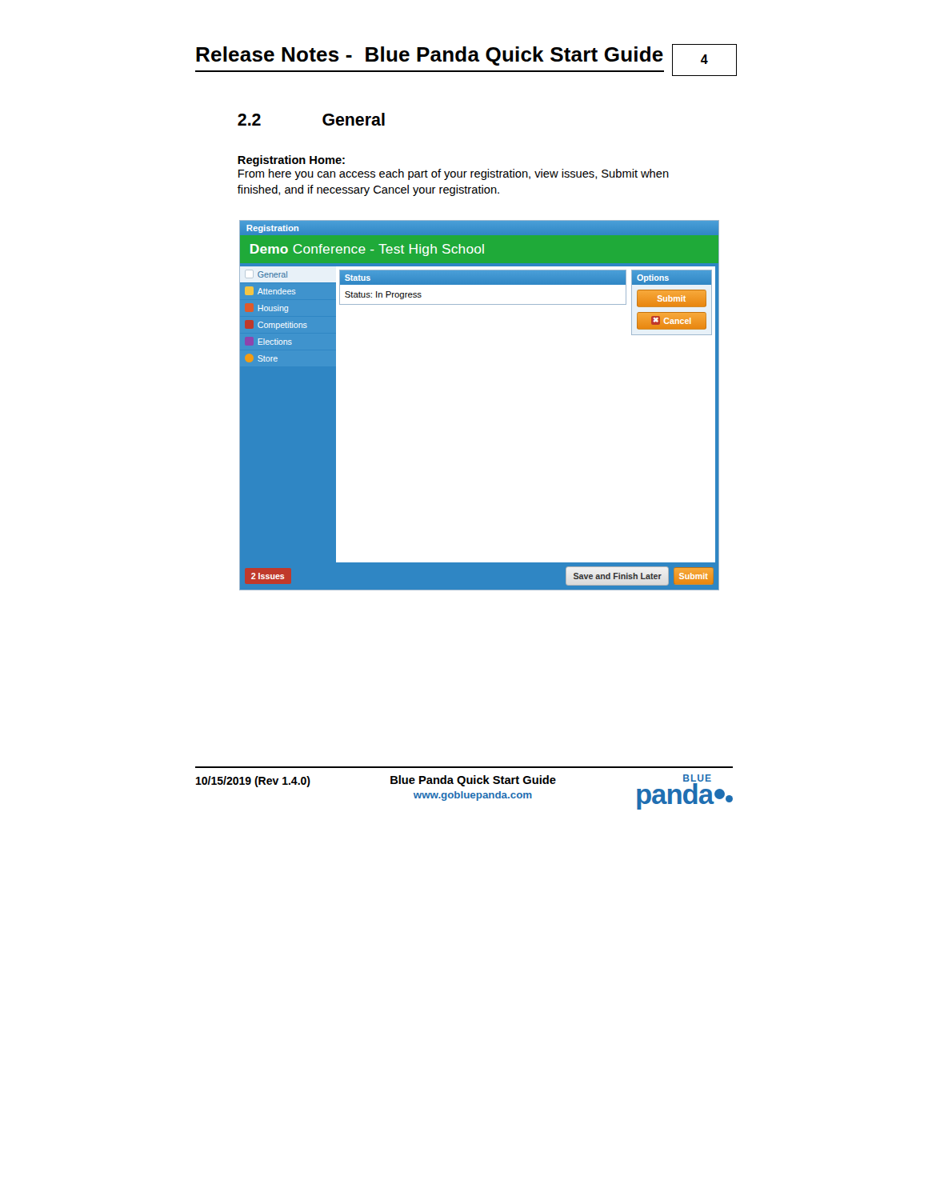Release Notes - Blue Panda Quick Start Guide
4
2.2 General
Registration Home:
From here you can access each part of your registration, view issues, Submit when finished, and if necessary Cancel your registration.
Registration
Demo Conference - Test High School
General
Attendees
Housing
Competitions
Elections
Store
Status
Status: In Progress
Options
Submit
✖Cancel
2 Issues
Save and Finish Later
Submit
10/15/2019 (Rev 1.4.0)
Blue Panda Quick Start Guide
www.gobluepanda.com
BLUE panda